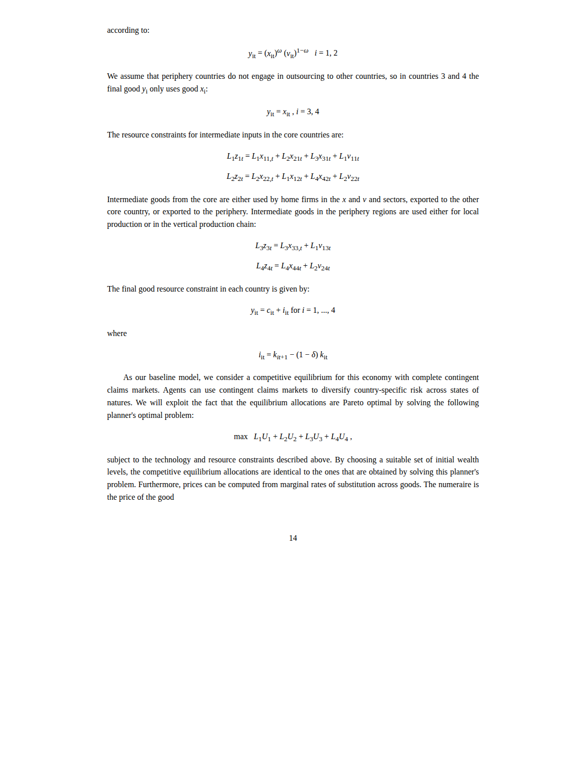according to:
yit = (xit)ω (vit)1−ω i = 1, 2
We assume that periphery countries do not engage in outsourcing to other countries, so in countries 3 and 4 the final good yi only uses good xi:
yit = xit , i = 3, 4
The resource constraints for intermediate inputs in the core countries are:
L1z1t = L1x11,t + L2x21t + L3x31t + L1v11t
L2z2t = L2x22,t + L1x12t + L4x42t + L2v22t
Intermediate goods from the core are either used by home firms in the x and v and sectors, exported to the other core country, or exported to the periphery. Intermediate goods in the periphery regions are used either for local production or in the vertical production chain:
L3z3t = L3x33,t + L1v13t
L4z4t = L4x44t + L2v24t
The final good resource constraint in each country is given by:
yit = cit + iit for i = 1, ..., 4
where
iit = kit+1 − (1 − δ) kit
As our baseline model, we consider a competitive equilibrium for this economy with complete contingent claims markets. Agents can use contingent claims markets to diversify country-specific risk across states of natures. We will exploit the fact that the equilibrium allocations are Pareto optimal by solving the following planner's optimal problem:
max L1U1 + L2U2 + L3U3 + L4U4 ,
subject to the technology and resource constraints described above. By choosing a suitable set of initial wealth levels, the competitive equilibrium allocations are identical to the ones that are obtained by solving this planner's problem. Furthermore, prices can be computed from marginal rates of substitution across goods. The numeraire is the price of the good
14